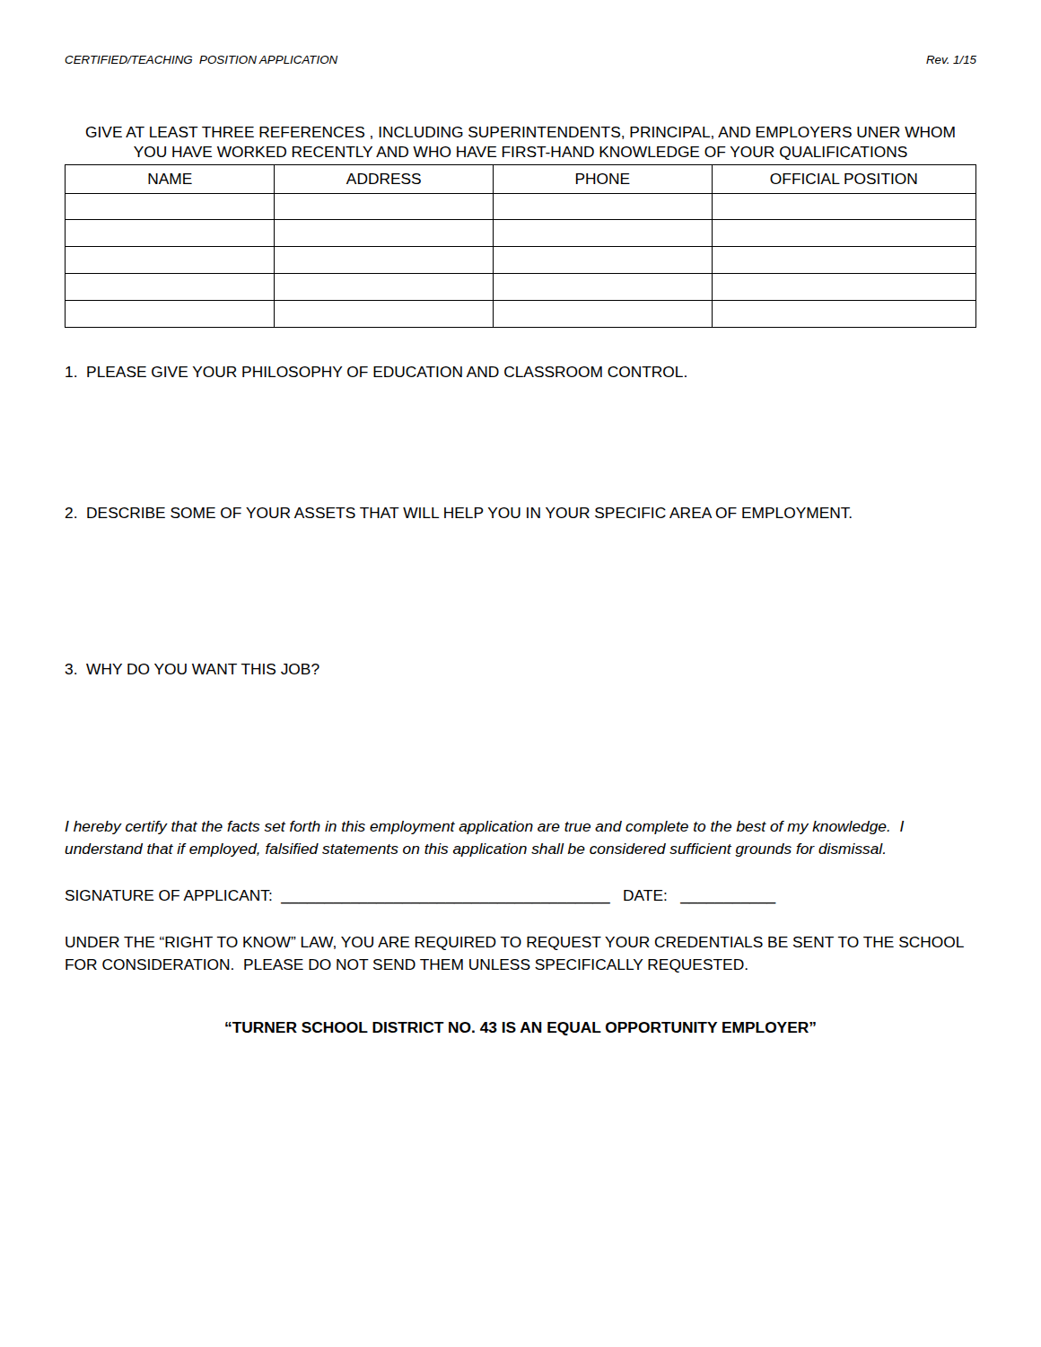CERTIFIED/TEACHING POSITION APPLICATION Rev. 1/15
GIVE AT LEAST THREE REFERENCES , INCLUDING SUPERINTENDENTS, PRINCIPAL, AND EMPLOYERS UNER WHOM YOU HAVE WORKED RECENTLY AND WHO HAVE FIRST-HAND KNOWLEDGE OF YOUR QUALIFICATIONS
| NAME | ADDRESS | PHONE | OFFICIAL POSITION |
| --- | --- | --- | --- |
1. PLEASE GIVE YOUR PHILOSOPHY OF EDUCATION AND CLASSROOM CONTROL.
2. DESCRIBE SOME OF YOUR ASSETS THAT WILL HELP YOU IN YOUR SPECIFIC AREA OF EMPLOYMENT.
3. WHY DO YOU WANT THIS JOB?
I hereby certify that the facts set forth in this employment application are true and complete to the best of my knowledge. I understand that if employed, falsified statements on this application shall be considered sufficient grounds for dismissal.
SIGNATURE OF APPLICANT: ______________________________________ DATE: ___________
UNDER THE “RIGHT TO KNOW” LAW, YOU ARE REQUIRED TO REQUEST YOUR CREDENTIALS BE SENT TO THE SCHOOL FOR CONSIDERATION. PLEASE DO NOT SEND THEM UNLESS SPECIFICALLY REQUESTED.
“TURNER SCHOOL DISTRICT NO. 43 IS AN EQUAL OPPORTUNITY EMPLOYER”